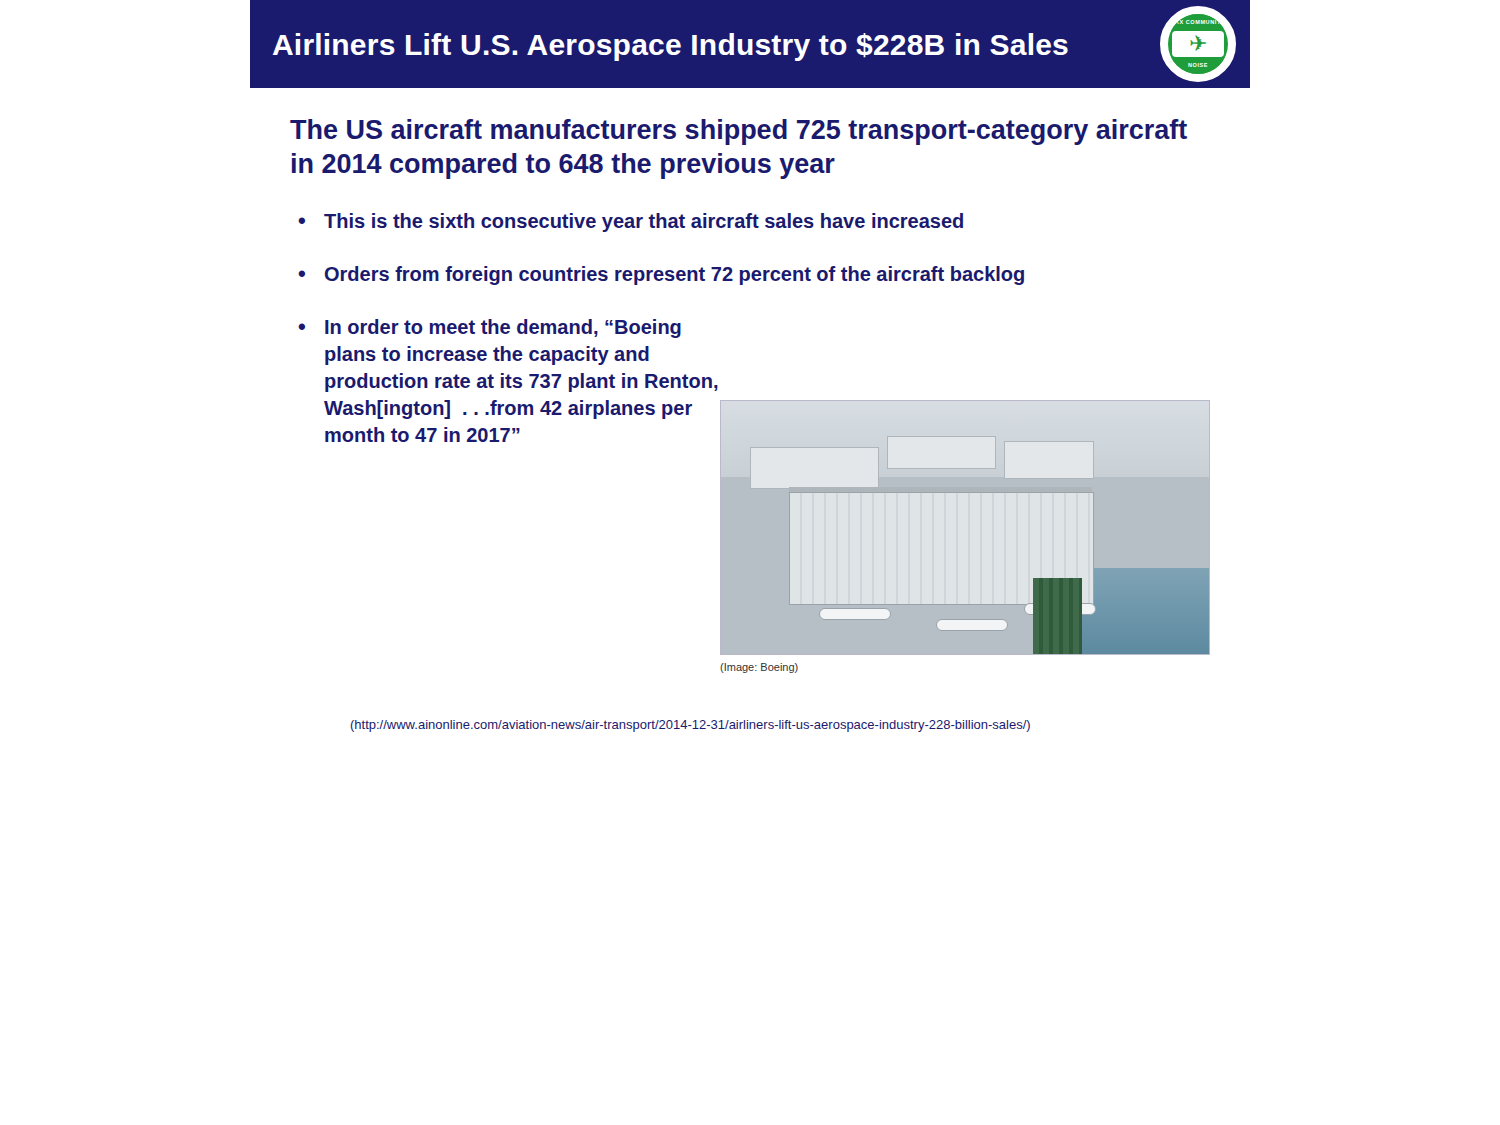Airliners Lift U.S. Aerospace Industry to $228B in Sales
LAX COMMUNITY
✈
NOISE ROUNDTABLE
The US aircraft manufacturers shipped 725 transport-category aircraft in 2014 compared to 648 the previous year
This is the sixth consecutive year that aircraft sales have increased
Orders from foreign countries represent 72 percent of the aircraft backlog
In order to meet the demand, “Boeing plans to increase the capacity and production rate at its 737 plant in Renton, Wash[ington] . . .from 42 airplanes per month to 47 in 2017”
(Image: Boeing)
(http://www.ainonline.com/aviation-news/air-transport/2014-12-31/airliners-lift-us-aerospace-industry-228-billion-sales/)